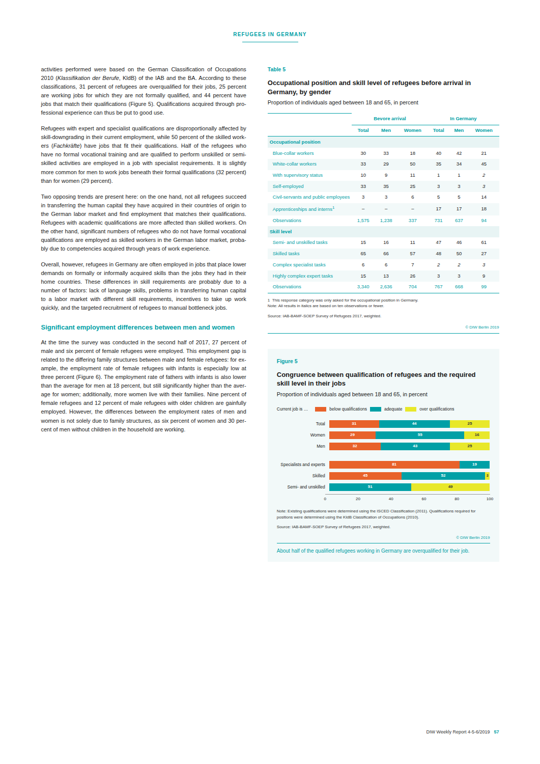Refugees in Germany
activities performed were based on the German Classification of Occupations 2010 (Klassifikation der Berufe, KldB) of the IAB and the BA. According to these classifications, 31 percent of refugees are overqualified for their jobs, 25 percent are working jobs for which they are not formally qualified, and 44 percent have jobs that match their qualifications (Figure 5). Qualifications acquired through professional experience can thus be put to good use.
Refugees with expert and specialist qualifications are disproportionally affected by skill-downgrading in their current employment, while 50 percent of the skilled workers (Fachkräfte) have jobs that fit their qualifications. Half of the refugees who have no formal vocational training and are qualified to perform unskilled or semi-skilled activities are employed in a job with specialist requirements. It is slightly more common for men to work jobs beneath their formal qualifications (32 percent) than for women (29 percent).
Two opposing trends are present here: on the one hand, not all refugees succeed in transferring the human capital they have acquired in their countries of origin to the German labor market and find employment that matches their qualifications. Refugees with academic qualifications are more affected than skilled workers. On the other hand, significant numbers of refugees who do not have formal vocational qualifications are employed as skilled workers in the German labor market, probably due to competencies acquired through years of work experience.
Overall, however, refugees in Germany are often employed in jobs that place lower demands on formally or informally acquired skills than the jobs they had in their home countries. These differences in skill requirements are probably due to a number of factors: lack of language skills, problems in transferring human capital to a labor market with different skill requirements, incentives to take up work quickly, and the targeted recruitment of refugees to manual bottleneck jobs.
Significant employment differences between men and women
At the time the survey was conducted in the second half of 2017, 27 percent of male and six percent of female refugees were employed. This employment gap is related to the differing family structures between male and female refugees: for example, the employment rate of female refugees with infants is especially low at three percent (Figure 6). The employment rate of fathers with infants is also lower than the average for men at 18 percent, but still significantly higher than the average for women; additionally, more women live with their families. Nine percent of female refugees and 12 percent of male refugees with older children are gainfully employed. However, the differences between the employment rates of men and women is not solely due to family structures, as six percent of women and 30 percent of men without children in the household are working.
Table 5
Occupational position and skill level of refugees before arrival in Germany, by gender
Proportion of individuals aged between 18 and 65, in percent
| | Bevore arrival | In Germany |
| --- | --- | --- |
| | Total | Men | Women | Total | Men | Women |
| Occupational position |
| Blue-collar workers | 30 | 33 | 18 | 40 | 42 | 21 |
| White-collar workers | 33 | 29 | 50 | 35 | 34 | 45 |
| With supervisory status | 10 | 9 | 11 | 1 | 1 | 2 |
| Self-employed | 33 | 35 | 25 | 3 | 3 | 3 |
| Civil-servants and public employees | 3 | 3 | 6 | 5 | 5 | 14 |
| Apprenticeships and interns 1 | – | – | – | 17 | 17 | 18 |
| Observations | 1,575 | 1,238 | 337 | 731 | 637 | 94 |
| Skill level |
| Semi- and unskilled tasks | 15 | 16 | 11 | 47 | 46 | 61 |
| Skilled tasks | 65 | 66 | 57 | 48 | 50 | 27 |
| Complex specialist tasks | 6 | 6 | 7 | 2 | 2 | 3 |
| Highly complex expert tasks | 15 | 13 | 26 | 3 | 3 | 9 |
| Observations | 3,340 | 2,636 | 704 | 767 | 668 | 99 |
1 This response category was only asked for the occupational position in Germany.
Note: All results in italics are based on ten observations or fewer.
Source: IAB-BAMF-SOEP Survey of Refugees 2017, weighted.
© DIW Berlin 2019
Figure 5
Congruence between qualification of refugees and the required skill level in their jobs
Proportion of individuals aged between 18 and 65, in percent
Current job is … below qualifications adequate over qualifications
Total
31
44
25
Women
29
55
16
Men
32
43
25
Specialists and experts
81
19
Skilled
45
52
3
Semi- and unskilled
51
49
0 20 40 60 80 100
Note: Existing qualifications were determined using the ISCED Classification (2011). Qualifications required for positions were determined using the KldB Classification of Occupations (2010).
Source: IAB-BAMF-SOEP Survey of Refugees 2017, weighted.
© DIW Berlin 2019
About half of the qualified refugees working in Germany are overqualified for their job.
DIW Weekly Report 4-5-6/201957